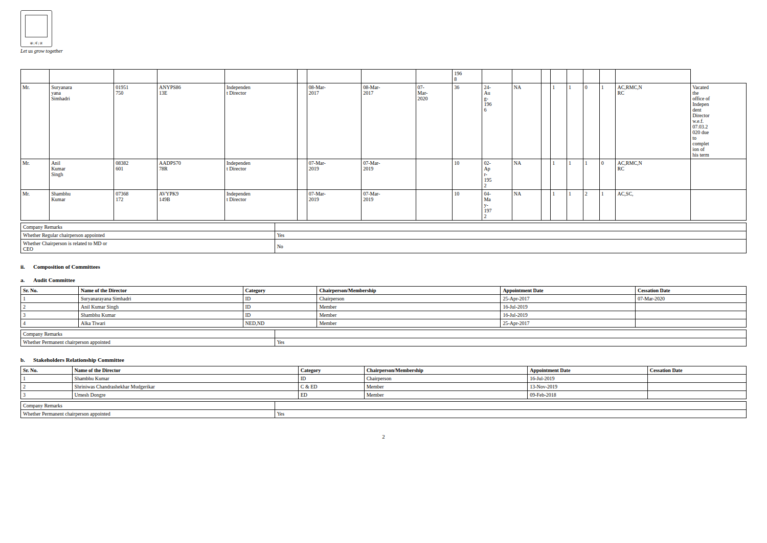क | मं | ल
Let us grow together
| | | | | | | | | | 196 8 | | | | | | | | |
| Mr. | Suryanara yana Simhadri | 01951 750 | ANYPS86 13E | Independen t Director | | 08-Mar- 2017 | 08-Mar- 2017 | 07- Mar- 2020 | 36 | 24- Au g- 196 6 | NA | | 1 | 1 | 0 | 1 | AC,RMC,N RC | Vacated the office of Indepen dent Director w.e.f. 07.03.2 020 due to complet ion of his term |
| Mr. | Anil Kumar Singh | 08382 601 | AADPS70 78R | Independen t Director | | 07-Mar- 2019 | 07-Mar- 2019 | | 10 | 02- Ap r- 195 2 | NA | | 1 | 1 | 1 | 0 | AC,RMC,N RC | |
| Mr. | Shambhu Kumar | 07368 172 | AVYPK9 149B | Independen t Director | | 07-Mar- 2019 | 07-Mar- 2019 | | 10 | 04- Ma y- 197 2 | NA | | 1 | 1 | 2 | 1 | AC,SC, | |
| Company Remarks | |
| Whether Regular chairperson appointed | Yes |
| Whether Chairperson is related to MD or CEO | No |
ii. Composition of Committees
a. Audit Committee
| Sr. No. | Name of the Director | Category | Chairperson/Membership | Appointment Date | Cessation Date |
| --- | --- | --- | --- | --- | --- |
| 1 | Suryanarayana Simhadri | ID | Chairperson | 25-Apr-2017 | 07-Mar-2020 |
| 2 | Anil Kumar Singh | ID | Member | 16-Jul-2019 | |
| 3 | Shambhu Kumar | ID | Member | 16-Jul-2019 | |
| 4 | Alka Tiwari | NED,ND | Member | 25-Apr-2017 | |
| Company Remarks | |
| Whether Permanent chairperson appointed | Yes |
b. Stakeholders Relationship Committee
| Sr. No. | Name of the Director | Category | Chairperson/Membership | Appointment Date | Cessation Date |
| --- | --- | --- | --- | --- | --- |
| 1 | Shambhu Kumar | ID | Chairperson | 16-Jul-2019 | |
| 2 | Shriniwas Chandrashekhar Mudgerikar | C & ED | Member | 13-Nov-2019 | |
| 3 | Umesh Dongre | ED | Member | 09-Feb-2018 | |
| Company Remarks | |
| Whether Permanent chairperson appointed | Yes |
2